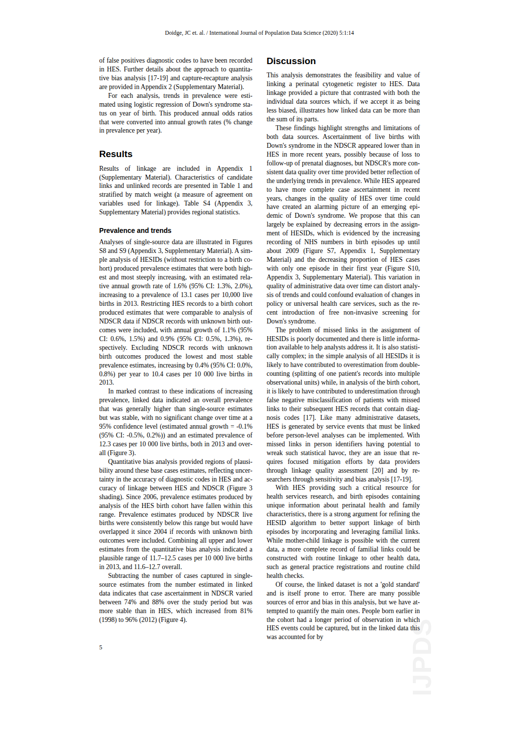Doidge, JC et. al. / International Journal of Population Data Science (2020) 5:1:14
of false positives diagnostic codes to have been recorded in HES. Further details about the approach to quantitative bias analysis [17-19] and capture-recapture analysis are provided in Appendix 2 (Supplementary Material).
For each analysis, trends in prevalence were estimated using logistic regression of Down's syndrome status on year of birth. This produced annual odds ratios that were converted into annual growth rates (% change in prevalence per year).
Results
Results of linkage are included in Appendix 1 (Supplementary Material). Characteristics of candidate links and unlinked records are presented in Table 1 and stratified by match weight (a measure of agreement on variables used for linkage). Table S4 (Appendix 3, Supplementary Material) provides regional statistics.
Prevalence and trends
Analyses of single-source data are illustrated in Figures S8 and S9 (Appendix 3, Supplementary Material). A simple analysis of HESIDs (without restriction to a birth cohort) produced prevalence estimates that were both highest and most steeply increasing, with an estimated relative annual growth rate of 1.6% (95% CI: 1.3%, 2.0%), increasing to a prevalence of 13.1 cases per 10,000 live births in 2013. Restricting HES records to a birth cohort produced estimates that were comparable to analysis of NDSCR data if NDSCR records with unknown birth outcomes were included, with annual growth of 1.1% (95% CI: 0.6%, 1.5%) and 0.9% (95% CI: 0.5%, 1.3%), respectively. Excluding NDSCR records with unknown birth outcomes produced the lowest and most stable prevalence estimates, increasing by 0.4% (95% CI: 0.0%, 0.8%) per year to 10.4 cases per 10 000 live births in 2013.
In marked contrast to these indications of increasing prevalence, linked data indicated an overall prevalence that was generally higher than single-source estimates but was stable, with no significant change over time at a 95% confidence level (estimated annual growth = -0.1% (95% CI: -0.5%, 0.2%)) and an estimated prevalence of 12.3 cases per 10 000 live births, both in 2013 and overall (Figure 3).
Quantitative bias analysis provided regions of plausibility around these base cases estimates, reflecting uncertainty in the accuracy of diagnostic codes in HES and accuracy of linkage between HES and NDSCR (Figure 3 shading). Since 2006, prevalence estimates produced by analysis of the HES birth cohort have fallen within this range. Prevalence estimates produced by NDSCR live births were consistently below this range but would have overlapped it since 2004 if records with unknown birth outcomes were included. Combining all upper and lower estimates from the quantitative bias analysis indicated a plausible range of 11.7–12.5 cases per 10 000 live births in 2013, and 11.6–12.7 overall.
Subtracting the number of cases captured in single-source estimates from the number estimated in linked data indicates that case ascertainment in NDSCR varied between 74% and 88% over the study period but was more stable than in HES, which increased from 81% (1998) to 96% (2012) (Figure 4).
Discussion
This analysis demonstrates the feasibility and value of linking a perinatal cytogenetic register to HES. Data linkage provided a picture that contrasted with both the individual data sources which, if we accept it as being less biased, illustrates how linked data can be more than the sum of its parts.
These findings highlight strengths and limitations of both data sources. Ascertainment of live births with Down's syndrome in the NDSCR appeared lower than in HES in more recent years, possibly because of loss to follow-up of prenatal diagnoses, but NDSCR's more consistent data quality over time provided better reflection of the underlying trends in prevalence. While HES appeared to have more complete case ascertainment in recent years, changes in the quality of HES over time could have created an alarming picture of an emerging epidemic of Down's syndrome. We propose that this can largely be explained by decreasing errors in the assignment of HESIDs, which is evidenced by the increasing recording of NHS numbers in birth episodes up until about 2009 (Figure S7, Appendix 1, Supplementary Material) and the decreasing proportion of HES cases with only one episode in their first year (Figure S10, Appendix 3, Supplementary Material). This variation in quality of administrative data over time can distort analysis of trends and could confound evaluation of changes in policy or universal health care services, such as the recent introduction of free non-invasive screening for Down's syndrome.
The problem of missed links in the assignment of HESIDs is poorly documented and there is little information available to help analysts address it. It is also statistically complex; in the simple analysis of all HESIDs it is likely to have contributed to overestimation from double-counting (splitting of one patient's records into multiple observational units) while, in analysis of the birth cohort, it is likely to have contributed to underestimation through false negative misclassification of patients with missed links to their subsequent HES records that contain diagnosis codes [17]. Like many administrative datasets, HES is generated by service events that must be linked before person-level analyses can be implemented. With missed links in person identifiers having potential to wreak such statistical havoc, they are an issue that requires focused mitigation efforts by data providers through linkage quality assessment [20] and by researchers through sensitivity and bias analysis [17-19].
With HES providing such a critical resource for health services research, and birth episodes containing unique information about perinatal health and family characteristics, there is a strong argument for refining the HESID algorithm to better support linkage of birth episodes by incorporating and leveraging familial links. While mother-child linkage is possible with the current data, a more complete record of familial links could be constructed with routine linkage to other health data, such as general practice registrations and routine child health checks.
Of course, the linked dataset is not a 'gold standard' and is itself prone to error. There are many possible sources of error and bias in this analysis, but we have attempted to quantify the main ones. People born earlier in the cohort had a longer period of observation in which HES events could be captured, but in the linked data this was accounted for by
IJPDS
5